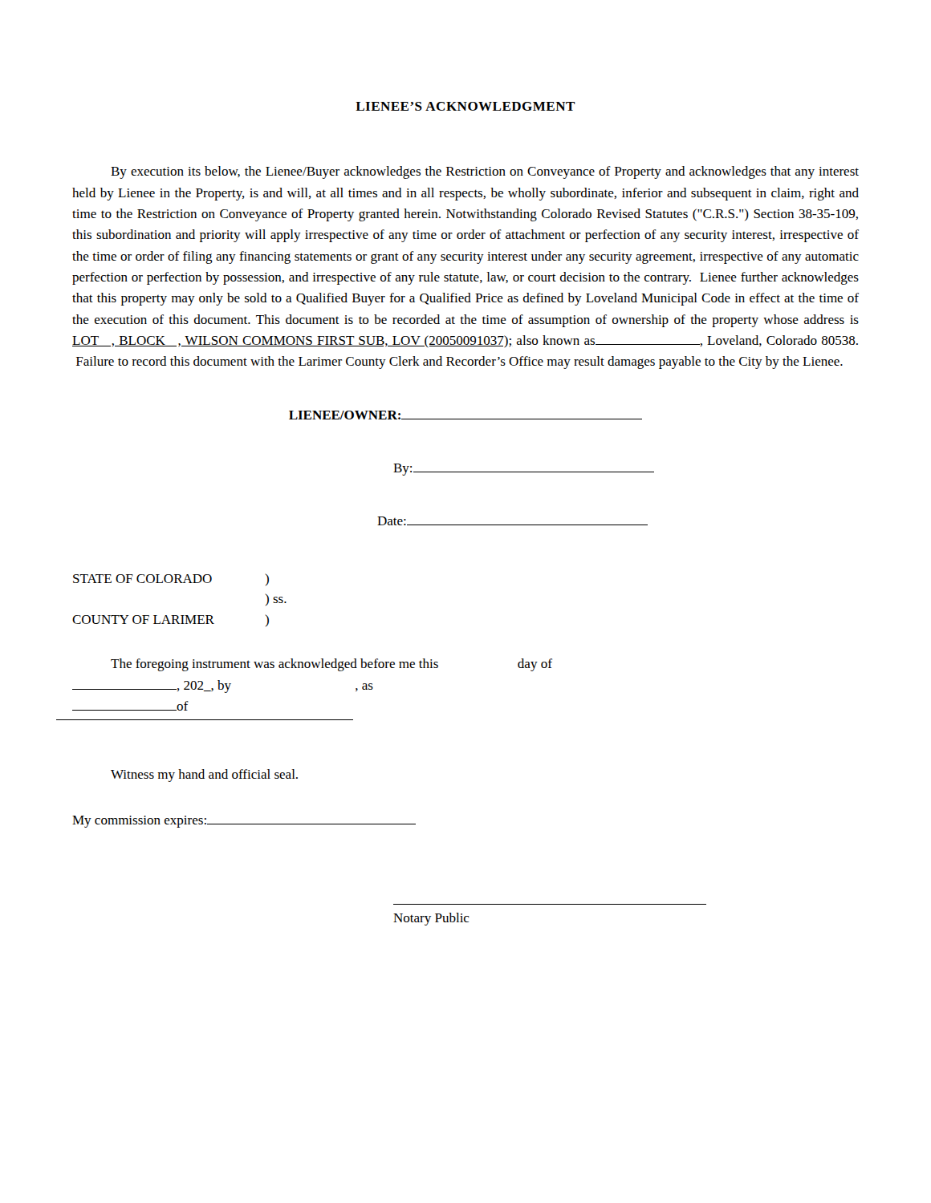LIENEE’S ACKNOWLEDGMENT
By execution its below, the Lienee/Buyer acknowledges the Restriction on Conveyance of Property and acknowledges that any interest held by Lienee in the Property, is and will, at all times and in all respects, be wholly subordinate, inferior and subsequent in claim, right and time to the Restriction on Conveyance of Property granted herein. Notwithstanding Colorado Revised Statutes ("C.R.S.") Section 38-35-109, this subordination and priority will apply irrespective of any time or order of attachment or perfection of any security interest, irrespective of the time or order of filing any financing statements or grant of any security interest under any security agreement, irrespective of any automatic perfection or perfection by possession, and irrespective of any rule statute, law, or court decision to the contrary. Lienee further acknowledges that this property may only be sold to a Qualified Buyer for a Qualified Price as defined by Loveland Municipal Code in effect at the time of the execution of this document. This document is to be recorded at the time of assumption of ownership of the property whose address is LOT , BLOCK , WILSON COMMONS FIRST SUB, LOV (20050091037); also known as , Loveland, Colorado 80538. Failure to record this document with the Larimer County Clerk and Recorder’s Office may result damages payable to the City by the Lienee.
LIENEE/OWNER:
By:
Date:
STATE OF COLORADO)
) ss.
COUNTY OF LARIMER)
The foregoing instrument was acknowledged before me this day of
, 202_, by , as
of
Witness my hand and official seal.
My commission expires:
Notary Public